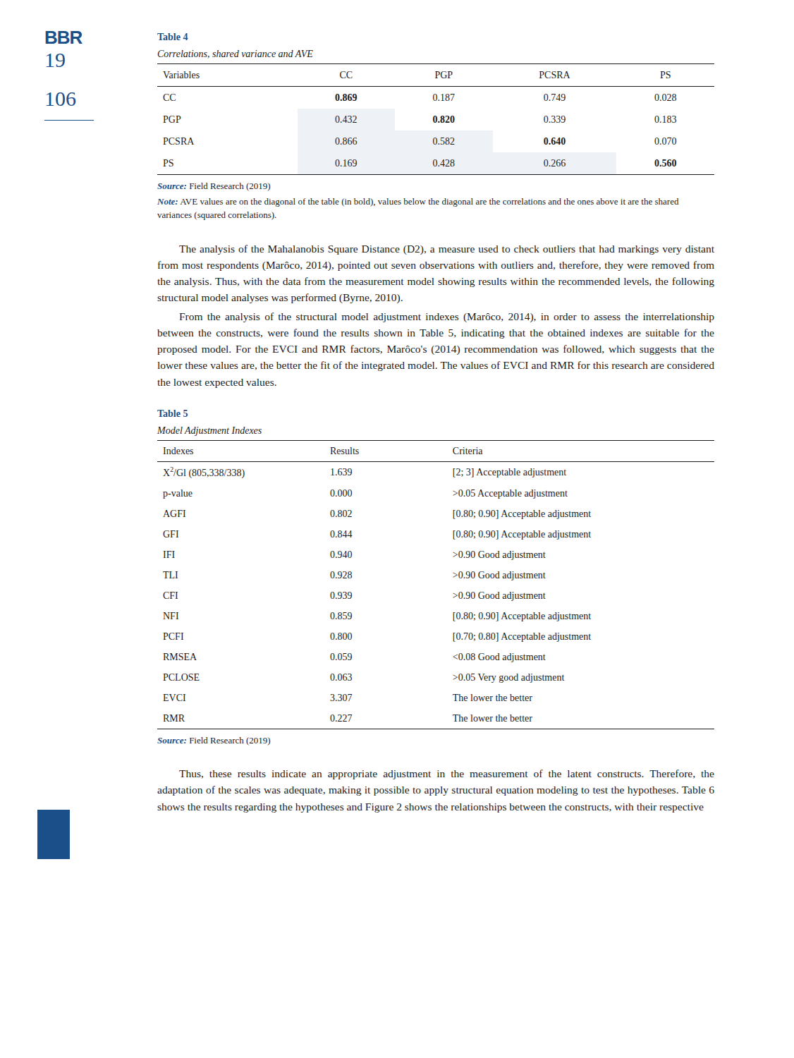BBR
19
106
Table 4
Correlations, shared variance and AVE
| Variables | CC | PGP | PCSRA | PS |
| --- | --- | --- | --- | --- |
| CC | 0.869 | 0.187 | 0.749 | 0.028 |
| PGP | 0.432 | 0.820 | 0.339 | 0.183 |
| PCSRA | 0.866 | 0.582 | 0.640 | 0.070 |
| PS | 0.169 | 0.428 | 0.266 | 0.560 |
Source: Field Research (2019)
Note: AVE values are on the diagonal of the table (in bold), values below the diagonal are the correlations and the ones above it are the shared variances (squared correlations).
The analysis of the Mahalanobis Square Distance (D2), a measure used to check outliers that had markings very distant from most respondents (Marôco, 2014), pointed out seven observations with outliers and, therefore, they were removed from the analysis. Thus, with the data from the measurement model showing results within the recommended levels, the following structural model analyses was performed (Byrne, 2010).
From the analysis of the structural model adjustment indexes (Marôco, 2014), in order to assess the interrelationship between the constructs, were found the results shown in Table 5, indicating that the obtained indexes are suitable for the proposed model. For the EVCI and RMR factors, Marôco's (2014) recommendation was followed, which suggests that the lower these values are, the better the fit of the integrated model. The values of EVCI and RMR for this research are considered the lowest expected values.
Table 5
Model Adjustment Indexes
| Indexes | Results | Criteria |
| --- | --- | --- |
| X 2 /Gl (805,338/338) | 1.639 | [2; 3] Acceptable adjustment |
| p-value | 0.000 | >0.05 Acceptable adjustment |
| AGFI | 0.802 | [0.80; 0.90] Acceptable adjustment |
| GFI | 0.844 | [0.80; 0.90] Acceptable adjustment |
| IFI | 0.940 | >0.90 Good adjustment |
| TLI | 0.928 | >0.90 Good adjustment |
| CFI | 0.939 | >0.90 Good adjustment |
| NFI | 0.859 | [0.80; 0.90] Acceptable adjustment |
| PCFI | 0.800 | [0.70; 0.80] Acceptable adjustment |
| RMSEA | 0.059 | <0.08 Good adjustment |
| PCLOSE | 0.063 | >0.05 Very good adjustment |
| EVCI | 3.307 | The lower the better |
| RMR | 0.227 | The lower the better |
Source: Field Research (2019)
Thus, these results indicate an appropriate adjustment in the measurement of the latent constructs. Therefore, the adaptation of the scales was adequate, making it possible to apply structural equation modeling to test the hypotheses. Table 6 shows the results regarding the hypotheses and Figure 2 shows the relationships between the constructs, with their respective